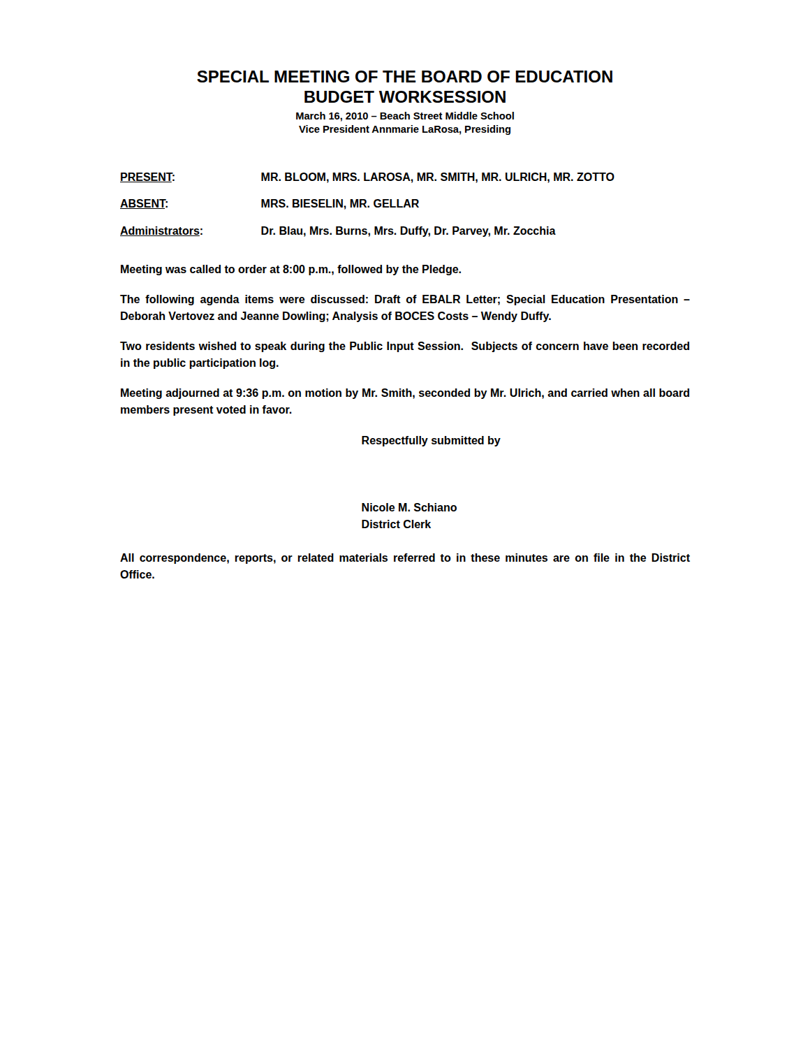SPECIAL MEETING OF THE BOARD OF EDUCATION
BUDGET WORKSESSION
March 16, 2010 – Beach Street Middle School
Vice President Annmarie LaRosa, Presiding
| PRESENT : | MR. BLOOM, MRS. LAROSA, MR. SMITH, MR. ULRICH, MR. ZOTTO |
| ABSENT : | MRS. BIESELIN, MR. GELLAR |
| Administrators : | Dr. Blau, Mrs. Burns, Mrs. Duffy, Dr. Parvey, Mr. Zocchia |
Meeting was called to order at 8:00 p.m., followed by the Pledge.
The following agenda items were discussed: Draft of EBALR Letter; Special Education Presentation – Deborah Vertovez and Jeanne Dowling; Analysis of BOCES Costs – Wendy Duffy.
Two residents wished to speak during the Public Input Session. Subjects of concern have been recorded in the public participation log.
Meeting adjourned at 9:36 p.m. on motion by Mr. Smith, seconded by Mr. Ulrich, and carried when all board members present voted in favor.
Respectfully submitted by
Nicole M. Schiano
District Clerk
All correspondence, reports, or related materials referred to in these minutes are on file in the District Office.